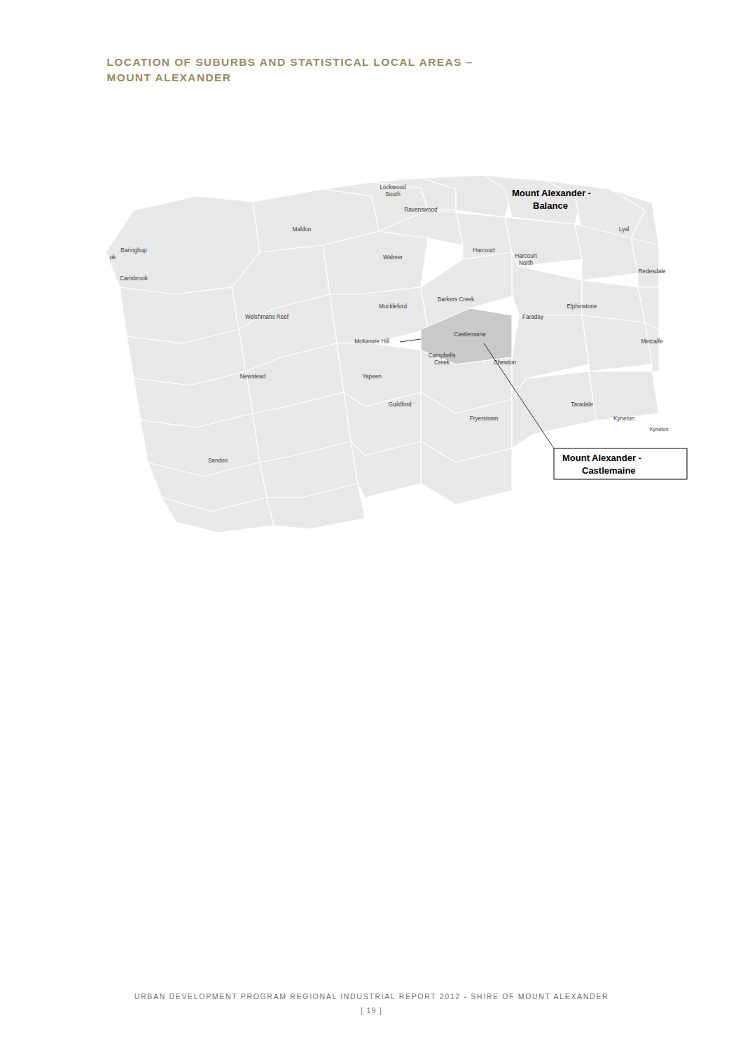Location of suburbs and statistical local areas –
Mount Alexander
Baringhup Maldon Lockwood South Ravenswood Walmer Harcourt Harcourt North Lyal Redesdale ok Carisbrook Barkers Creek Muckleford Elphinstone Faraday Castlemaine Welshmans Reef McKenzie Hill Campbells Creek Chewton Metcalfe Newstead Yapeen Guildford Fryerstown Taradale Kyneton Kyneton Sandon Mount Alexander - Balance Mount Alexander - Castlemaine
Urban Development Program Regional Industrial Report 2012 - Shire of Mount Alexander [ 19 ]